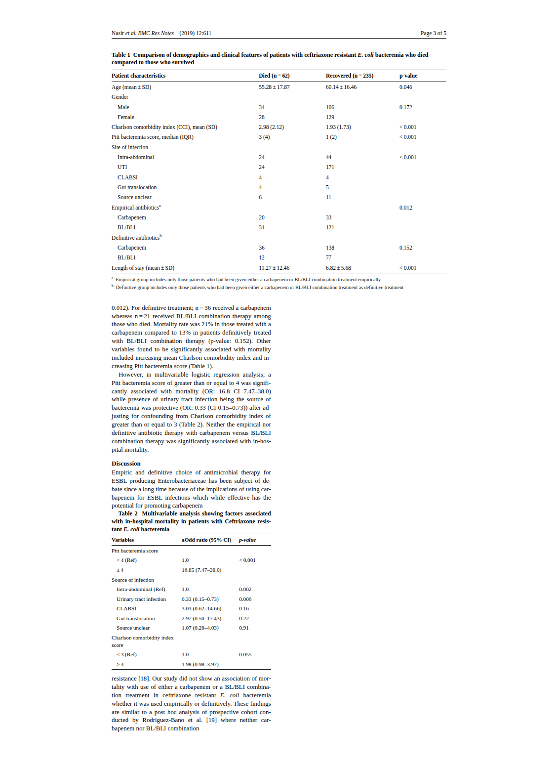Nasir et al. BMC Res Notes (2019) 12:611
Page 3 of 5
Table 1 Comparison of demographics and clinical features of patients with ceftriaxone resistant E. coli bacteremia who died compared to those who survived
| Patient characteristics | Died (n = 62) | Recovered (n = 235) | p-value |
| --- | --- | --- | --- |
| Age (mean ± SD) | 55.28 ± 17.87 | 60.14 ± 16.46 | 0.046 |
| Gender | | | |
| Male | 34 | 106 | 0.172 |
| Female | 28 | 129 | |
| Charlson comorbidity index (CCI), mean (SD) | 2.98 (2.12) | 1.93 (1.73) | < 0.001 |
| Pitt bacteremia score, median (IQR) | 3 (4) | 1 (2) | < 0.001 |
| Site of infection | | | |
| Intra-abdominal | 24 | 44 | < 0.001 |
| UTI | 24 | 171 | |
| CLABSI | 4 | 4 | |
| Gut translocation | 4 | 5 | |
| Source unclear | 6 | 11 | |
| Empirical antibiotics a | | | 0.012 |
| Carbapenem | 20 | 33 | |
| BL/BLI | 31 | 121 | |
| Definitive antibiotics b | | | |
| Carbapenem | 36 | 138 | 0.152 |
| BL/BLI | 12 | 77 | |
| Length of stay (mean ± SD) | 11.27 ± 12.46 | 6.82 ± 5.68 | < 0.001 |
a Empirical group includes only those patients who had been given either a carbapenem or BL/BLI combination treatment empirically
b Definitive group includes only those patients who had been given either a carbapenem or BL/BLI combination treatment as definitive treatment
0.012). For definitive treatment; n = 36 received a carbapenem whereas n = 21 received BL/BLI combination therapy among those who died. Mortality rate was 21% in those treated with a carbapenem compared to 13% in patients definitively treated with BL/BLI combination therapy (p-value: 0.152). Other variables found to be significantly associated with mortality included increasing mean Charlson comorbidity index and increasing Pitt bacteremia score (Table 1).
However, in multivariable logistic regression analysis; a Pitt bacteremia score of greater than or equal to 4 was significantly associated with mortality (OR: 16.8 CI 7.47–38.0) while presence of urinary tract infection being the source of bacteremia was protective (OR: 0.33 (CI 0.15–0.73)) after adjusting for confounding from Charlson comorbidity index of greater than or equal to 3 (Table 2). Neither the empirical nor definitive antibiotic therapy with carbapenem versus BL/BLI combination therapy was significantly associated with in-hospital mortality.
Discussion
Empiric and definitive choice of antimicrobial therapy for ESBL producing Enterobacteriaceae has been subject of debate since a long time because of the implications of using carbapenem for ESBL infections which while effective has the potential for promoting carbapenem
Table 2 Multivariable analysis showing factors associated with in-hospital mortality in patients with Ceftriaxone resistant E. coli bacteremia
| Variables | aOdd ratio (95% CI) | p-value |
| --- | --- | --- |
| Pitt bacteremia score | | |
| < 4 (Ref) | 1.0 | < 0.001 |
| ≥ 4 | 16.85 (7.47–38.0) | |
| Source of infection | | |
| Intra-abdominal (Ref) | 1.0 | 0.002 |
| Urinary tract infection | 0.33 (0.15–0.73) | 0.006 |
| CLABSI | 3.03 (0.62–14.66) | 0.16 |
| Gut translocation | 2.97 (0.50–17.43) | 0.22 |
| Source unclear | 1.07 (0.28–4.03) | 0.91 |
| Charlson comorbidity index score | | |
| < 3 (Ref) | 1.0 | 0.055 |
| ≥ 3 | 1.98 (0.98–3.97) | |
resistance [18]. Our study did not show an association of mortality with use of either a carbapenem or a BL/BLI combination treatment in ceftriaxone resistant E. coli bacteremia whether it was used empirically or definitively. These findings are similar to a post hoc analysis of prospective cohort conducted by Rodriguez-Bano et al. [19] where neither carbapenem nor BL/BLI combination